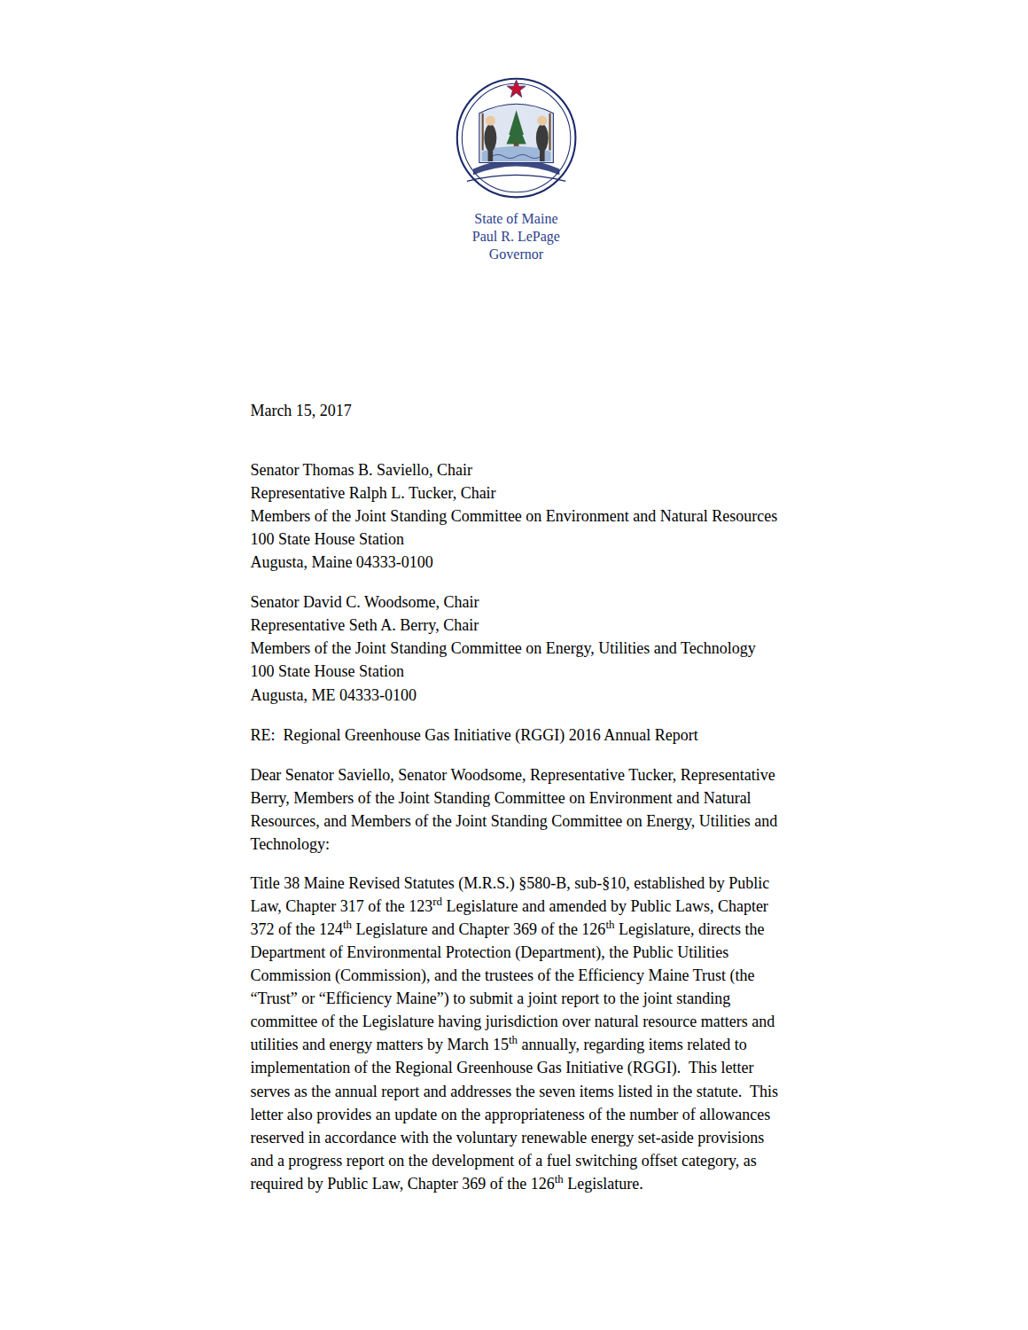DIRIGO
State of Maine
Paul R. LePage
Governor
March 15, 2017
Senator Thomas B. Saviello, Chair
Representative Ralph L. Tucker, Chair
Members of the Joint Standing Committee on Environment and Natural Resources
100 State House Station
Augusta, Maine 04333-0100
Senator David C. Woodsome, Chair
Representative Seth A. Berry, Chair
Members of the Joint Standing Committee on Energy, Utilities and Technology
100 State House Station
Augusta, ME 04333-0100
RE: Regional Greenhouse Gas Initiative (RGGI) 2016 Annual Report
Dear Senator Saviello, Senator Woodsome, Representative Tucker, Representative Berry, Members of the Joint Standing Committee on Environment and Natural Resources, and Members of the Joint Standing Committee on Energy, Utilities and Technology:
Title 38 Maine Revised Statutes (M.R.S.) §580-B, sub-§10, established by Public Law, Chapter 317 of the 123rd Legislature and amended by Public Laws, Chapter 372 of the 124th Legislature and Chapter 369 of the 126th Legislature, directs the Department of Environmental Protection (Department), the Public Utilities Commission (Commission), and the trustees of the Efficiency Maine Trust (the “Trust” or “Efficiency Maine”) to submit a joint report to the joint standing committee of the Legislature having jurisdiction over natural resource matters and utilities and energy matters by March 15th annually, regarding items related to implementation of the Regional Greenhouse Gas Initiative (RGGI). This letter serves as the annual report and addresses the seven items listed in the statute. This letter also provides an update on the appropriateness of the number of allowances reserved in accordance with the voluntary renewable energy set-aside provisions and a progress report on the development of a fuel switching offset category, as required by Public Law, Chapter 369 of the 126th Legislature.